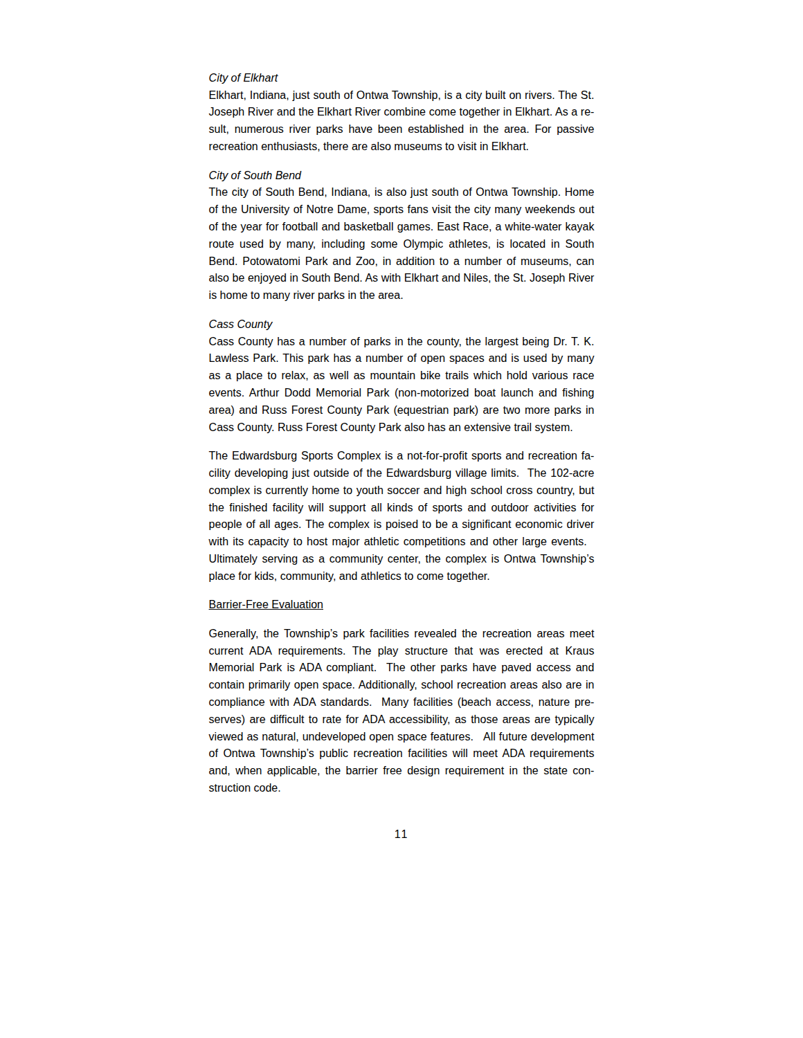City of Elkhart
Elkhart, Indiana, just south of Ontwa Township, is a city built on rivers. The St. Joseph River and the Elkhart River combine come together in Elkhart. As a result, numerous river parks have been established in the area. For passive recreation enthusiasts, there are also museums to visit in Elkhart.
City of South Bend
The city of South Bend, Indiana, is also just south of Ontwa Township. Home of the University of Notre Dame, sports fans visit the city many weekends out of the year for football and basketball games. East Race, a white-water kayak route used by many, including some Olympic athletes, is located in South Bend. Potowatomi Park and Zoo, in addition to a number of museums, can also be enjoyed in South Bend. As with Elkhart and Niles, the St. Joseph River is home to many river parks in the area.
Cass County
Cass County has a number of parks in the county, the largest being Dr. T. K. Lawless Park. This park has a number of open spaces and is used by many as a place to relax, as well as mountain bike trails which hold various race events. Arthur Dodd Memorial Park (non-motorized boat launch and fishing area) and Russ Forest County Park (equestrian park) are two more parks in Cass County. Russ Forest County Park also has an extensive trail system.
The Edwardsburg Sports Complex is a not-for-profit sports and recreation facility developing just outside of the Edwardsburg village limits. The 102-acre complex is currently home to youth soccer and high school cross country, but the finished facility will support all kinds of sports and outdoor activities for people of all ages. The complex is poised to be a significant economic driver with its capacity to host major athletic competitions and other large events. Ultimately serving as a community center, the complex is Ontwa Township’s place for kids, community, and athletics to come together.
Barrier-Free Evaluation
Generally, the Township’s park facilities revealed the recreation areas meet current ADA requirements. The play structure that was erected at Kraus Memorial Park is ADA compliant. The other parks have paved access and contain primarily open space. Additionally, school recreation areas also are in compliance with ADA standards. Many facilities (beach access, nature preserves) are difficult to rate for ADA accessibility, as those areas are typically viewed as natural, undeveloped open space features. All future development of Ontwa Township’s public recreation facilities will meet ADA requirements and, when applicable, the barrier free design requirement in the state construction code.
11